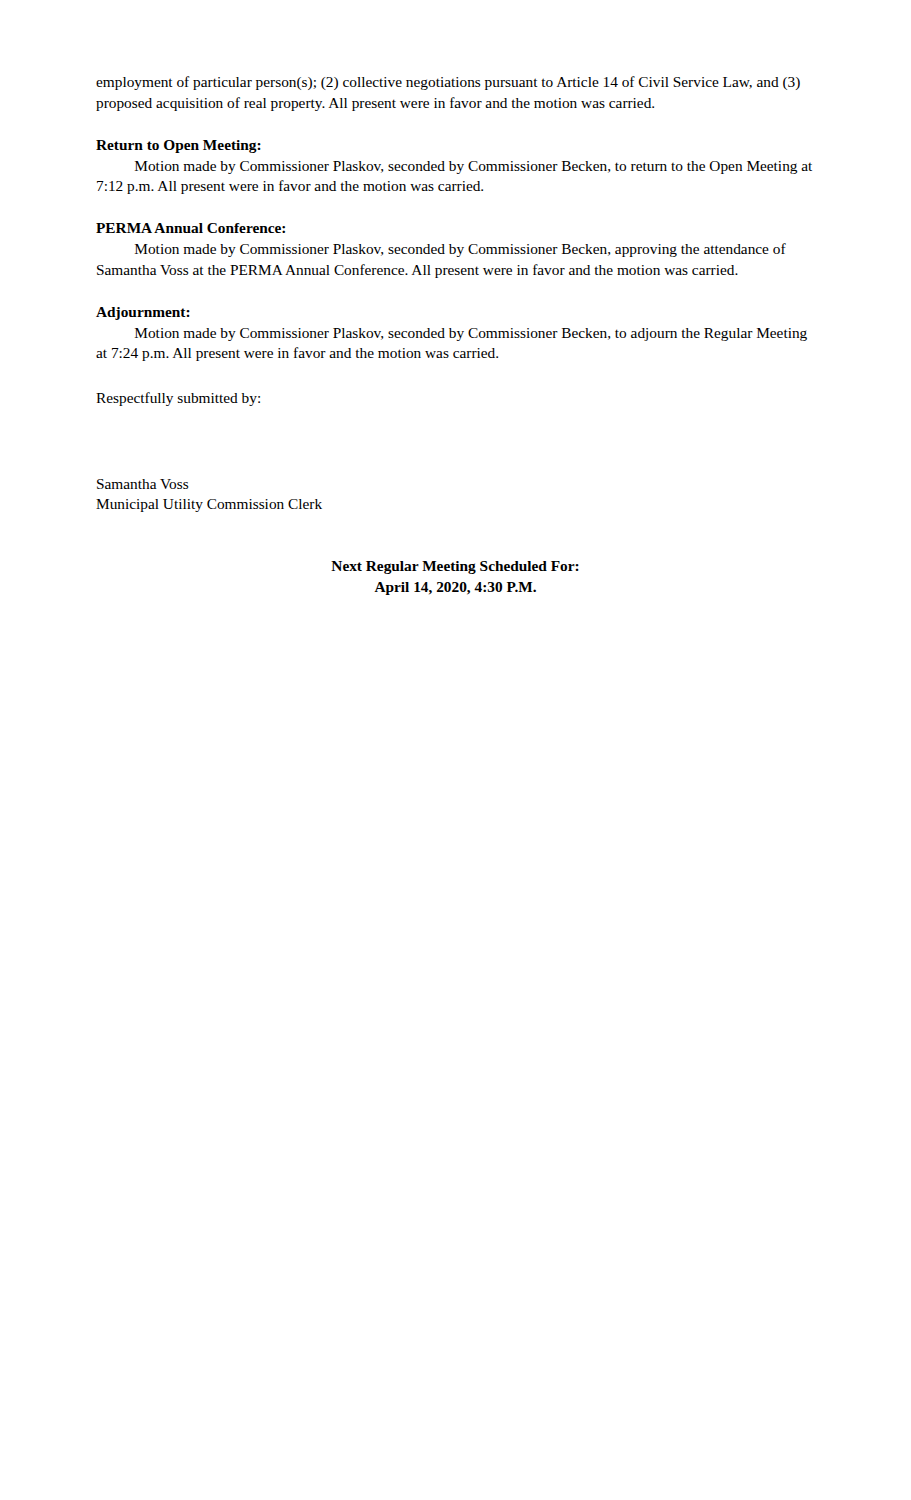employment of particular person(s); (2) collective negotiations pursuant to Article 14 of Civil Service Law, and (3) proposed acquisition of real property. All present were in favor and the motion was carried.
Return to Open Meeting:
Motion made by Commissioner Plaskov, seconded by Commissioner Becken, to return to the Open Meeting at 7:12 p.m. All present were in favor and the motion was carried.
PERMA Annual Conference:
Motion made by Commissioner Plaskov, seconded by Commissioner Becken, approving the attendance of Samantha Voss at the PERMA Annual Conference. All present were in favor and the motion was carried.
Adjournment:
Motion made by Commissioner Plaskov, seconded by Commissioner Becken, to adjourn the Regular Meeting at 7:24 p.m. All present were in favor and the motion was carried.
Respectfully submitted by:
Samantha Voss
Municipal Utility Commission Clerk
Next Regular Meeting Scheduled For:
April 14, 2020, 4:30 P.M.